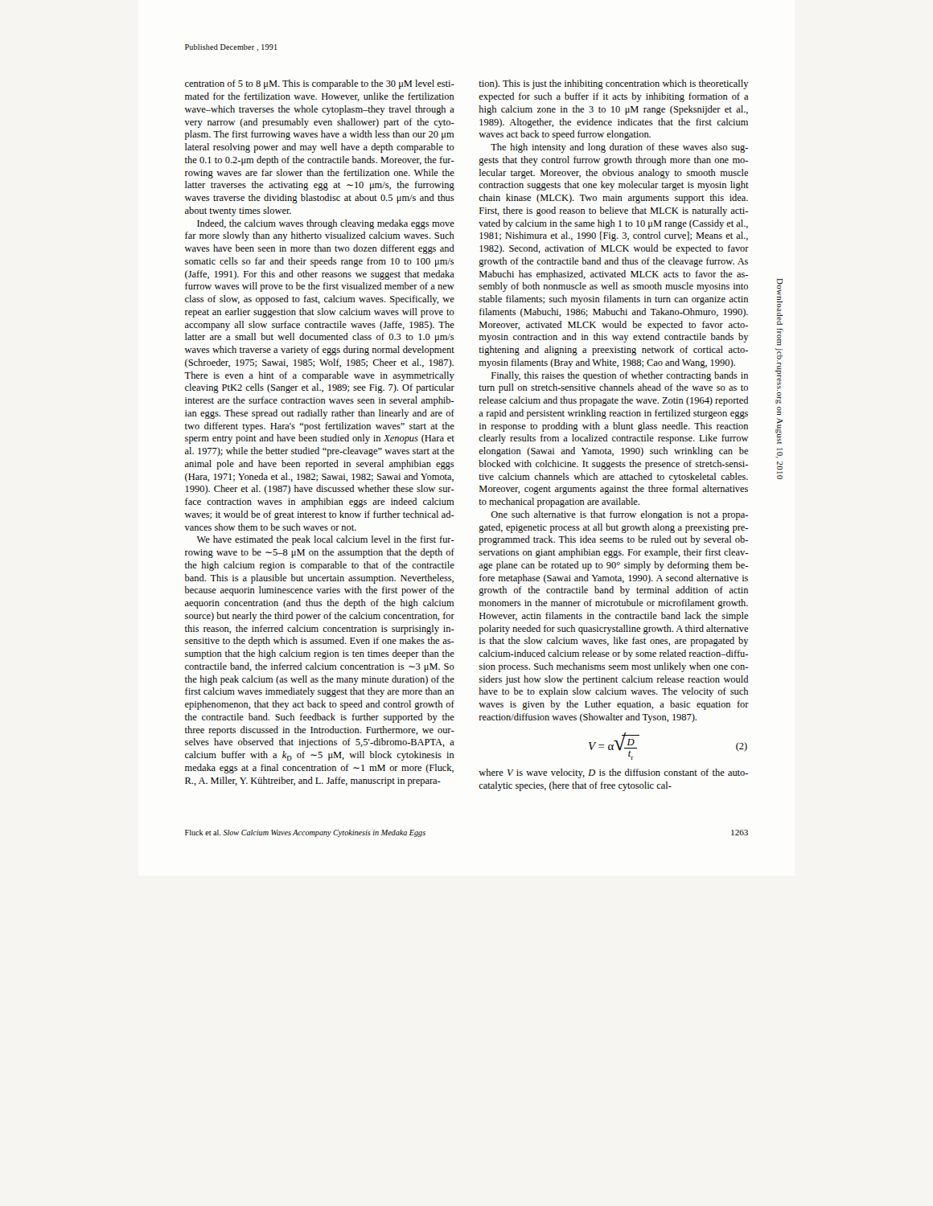Published December , 1991
Downloaded from jcb.rupress.org on August 10, 2010
centration of 5 to 8 μM. This is comparable to the 30 μM level estimated for the fertilization wave. However, unlike the fertilization wave–which traverses the whole cytoplasm–they travel through a very narrow (and presumably even shallower) part of the cytoplasm. The first furrowing waves have a width less than our 20 μm lateral resolving power and may well have a depth comparable to the 0.1 to 0.2-μm depth of the contractile bands. Moreover, the furrowing waves are far slower than the fertilization one. While the latter traverses the activating egg at ∼10 μm/s, the furrowing waves traverse the dividing blastodisc at about 0.5 μm/s and thus about twenty times slower.
Indeed, the calcium waves through cleaving medaka eggs move far more slowly than any hitherto visualized calcium waves. Such waves have been seen in more than two dozen different eggs and somatic cells so far and their speeds range from 10 to 100 μm/s (Jaffe, 1991). For this and other reasons we suggest that medaka furrow waves will prove to be the first visualized member of a new class of slow, as opposed to fast, calcium waves. Specifically, we repeat an earlier suggestion that slow calcium waves will prove to accompany all slow surface contractile waves (Jaffe, 1985). The latter are a small but well documented class of 0.3 to 1.0 μm/s waves which traverse a variety of eggs during normal development (Schroeder, 1975; Sawai, 1985; Wolf, 1985; Cheer et al., 1987). There is even a hint of a comparable wave in asymmetrically cleaving PtK2 cells (Sanger et al., 1989; see Fig. 7). Of particular interest are the surface contraction waves seen in several amphibian eggs. These spread out radially rather than linearly and are of two different types. Hara's “post fertilization waves” start at the sperm entry point and have been studied only in Xenopus (Hara et al. 1977); while the better studied “pre-cleavage” waves start at the animal pole and have been reported in several amphibian eggs (Hara, 1971; Yoneda et al., 1982; Sawai, 1982; Sawai and Yomota, 1990). Cheer et al. (1987) have discussed whether these slow surface contraction waves in amphibian eggs are indeed calcium waves; it would be of great interest to know if further technical advances show them to be such waves or not.
We have estimated the peak local calcium level in the first furrowing wave to be ∼5–8 μM on the assumption that the depth of the high calcium region is comparable to that of the contractile band. This is a plausible but uncertain assumption. Nevertheless, because aequorin luminescence varies with the first power of the aequorin concentration (and thus the depth of the high calcium source) but nearly the third power of the calcium concentration, for this reason, the inferred calcium concentration is surprisingly insensitive to the depth which is assumed. Even if one makes the assumption that the high calcium region is ten times deeper than the contractile band, the inferred calcium concentration is ∼3 μM. So the high peak calcium (as well as the many minute duration) of the first calcium waves immediately suggest that they are more than an epiphenomenon, that they act back to speed and control growth of the contractile band. Such feedback is further supported by the three reports discussed in the Introduction. Furthermore, we ourselves have observed that injections of 5,5′-dibromo-BAPTA, a calcium buffer with a kD of ∼5 μM, will block cytokinesis in medaka eggs at a final concentration of ∼1 mM or more (Fluck, R., A. Miller, Y. Kühtreiber, and L. Jaffe, manuscript in prepara-
tion). This is just the inhibiting concentration which is theoretically expected for such a buffer if it acts by inhibiting formation of a high calcium zone in the 3 to 10 μM range (Speksnijder et al., 1989). Altogether, the evidence indicates that the first calcium waves act back to speed furrow elongation.
The high intensity and long duration of these waves also suggests that they control furrow growth through more than one molecular target. Moreover, the obvious analogy to smooth muscle contraction suggests that one key molecular target is myosin light chain kinase (MLCK). Two main arguments support this idea. First, there is good reason to believe that MLCK is naturally activated by calcium in the same high 1 to 10 μM range (Cassidy et al., 1981; Nishimura et al., 1990 [Fig. 3, control curve]; Means et al., 1982). Second, activation of MLCK would be expected to favor growth of the contractile band and thus of the cleavage furrow. As Mabuchi has emphasized, activated MLCK acts to favor the assembly of both nonmuscle as well as smooth muscle myosins into stable filaments; such myosin filaments in turn can organize actin filaments (Mabuchi, 1986; Mabuchi and Takano-Ohmuro, 1990). Moreover, activated MLCK would be expected to favor actomyosin contraction and in this way extend contractile bands by tightening and aligning a preexisting network of cortical actomyosin filaments (Bray and White, 1988; Cao and Wang, 1990).
Finally, this raises the question of whether contracting bands in turn pull on stretch-sensitive channels ahead of the wave so as to release calcium and thus propagate the wave. Zotin (1964) reported a rapid and persistent wrinkling reaction in fertilized sturgeon eggs in response to prodding with a blunt glass needle. This reaction clearly results from a localized contractile response. Like furrow elongation (Sawai and Yamota, 1990) such wrinkling can be blocked with colchicine. It suggests the presence of stretch-sensitive calcium channels which are attached to cytoskeletal cables. Moreover, cogent arguments against the three formal alternatives to mechanical propagation are available.
One such alternative is that furrow elongation is not a propagated, epigenetic process at all but growth along a preexisting preprogrammed track. This idea seems to be ruled out by several observations on giant amphibian eggs. For example, their first cleavage plane can be rotated up to 90° simply by deforming them before metaphase (Sawai and Yamota, 1990). A second alternative is growth of the contractile band by terminal addition of actin monomers in the manner of microtubule or microfilament growth. However, actin filaments in the contractile band lack the simple polarity needed for such quasicrystalline growth. A third alternative is that the slow calcium waves, like fast ones, are propagated by calcium-induced calcium release or by some related reaction–diffusion process. Such mechanisms seem most unlikely when one considers just how slow the pertinent calcium release reaction would have to be to explain slow calcium waves. The velocity of such waves is given by the Luther equation, a basic equation for reaction/diffusion waves (Showalter and Tyson, 1987).
V = α Dtr (2)
where V is wave velocity, D is the diffusion constant of the autocatalytic species, (here that of free cytosolic cal-
Fluck et al. Slow Calcium Waves Accompany Cytokinesis in Medaka Eggs
1263